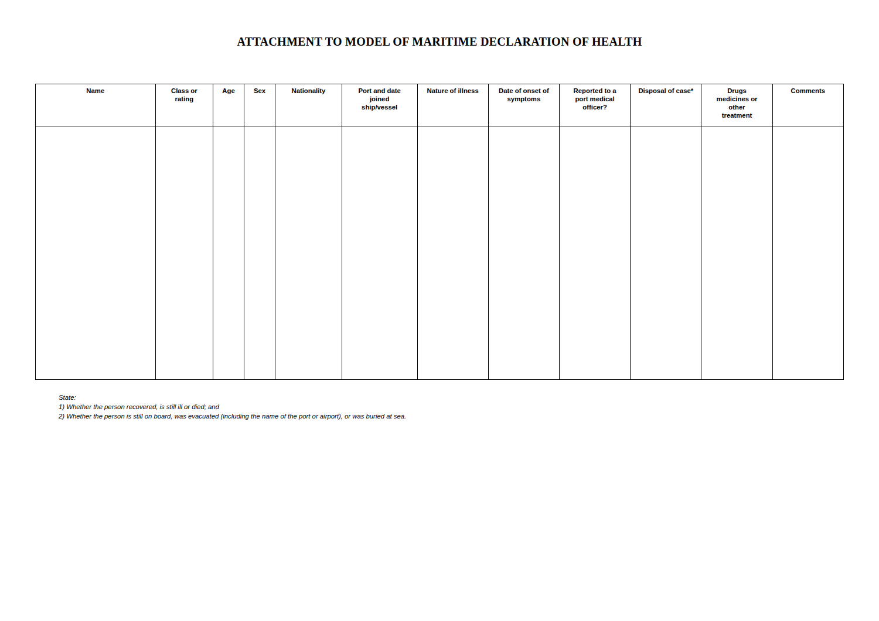ATTACHMENT TO MODEL OF MARITIME DECLARATION OF HEALTH
| Name | Class or rating | Age | Sex | Nationality | Port and date joined ship/vessel | Nature of illness | Date of onset of symptoms | Reported to a port medical officer? | Disposal of case* | Drugs medicines or other treatment | Comments |
| --- | --- | --- | --- | --- | --- | --- | --- | --- | --- | --- | --- |
State:
1) Whether the person recovered, is still ill or died; and
2) Whether the person is still on board, was evacuated (including the name of the port or airport), or was buried at sea.